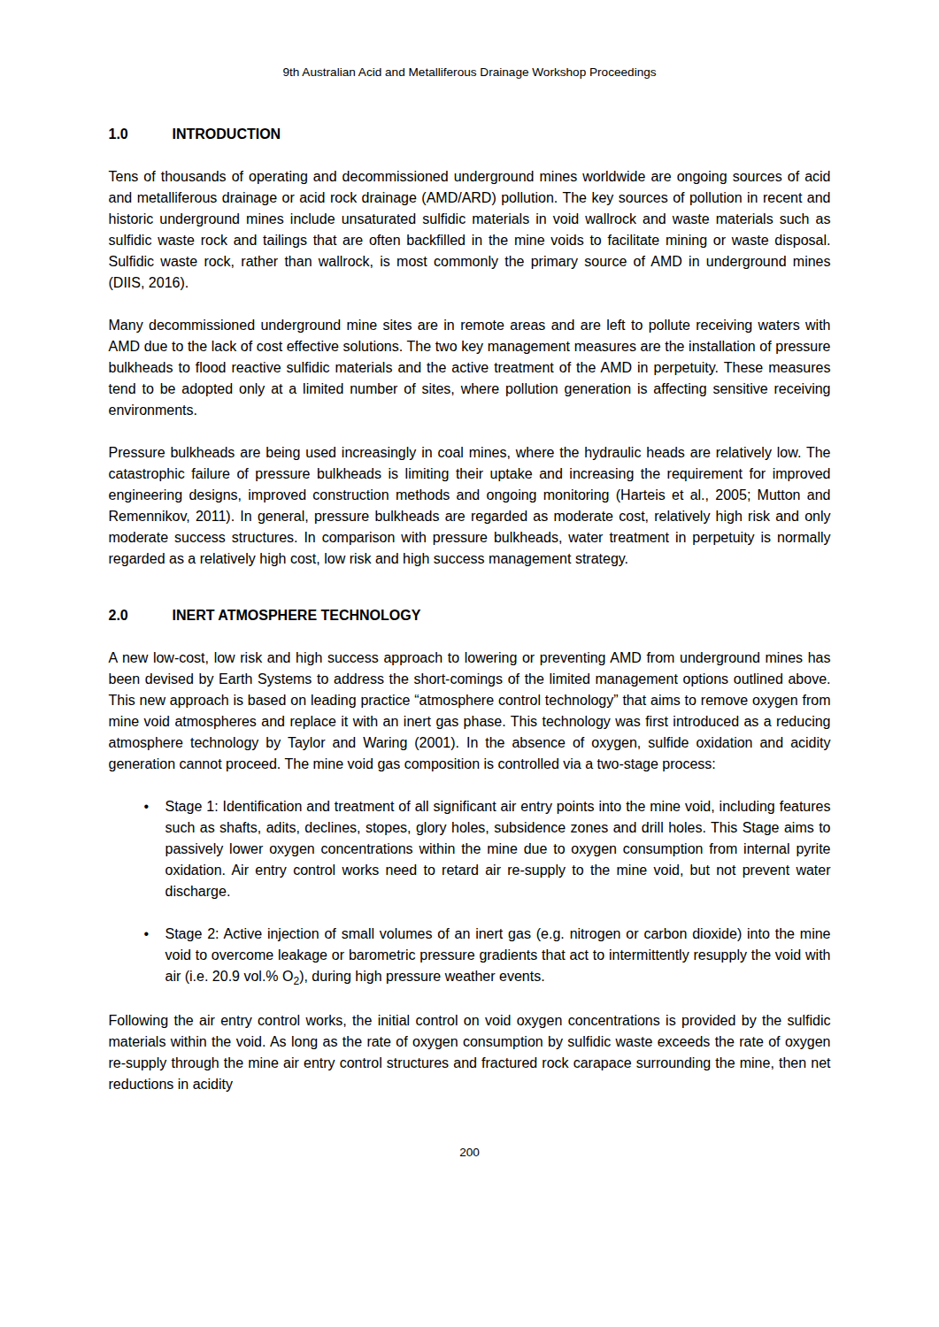9th Australian Acid and Metalliferous Drainage Workshop Proceedings
1.0 INTRODUCTION
Tens of thousands of operating and decommissioned underground mines worldwide are ongoing sources of acid and metalliferous drainage or acid rock drainage (AMD/ARD) pollution. The key sources of pollution in recent and historic underground mines include unsaturated sulfidic materials in void wallrock and waste materials such as sulfidic waste rock and tailings that are often backfilled in the mine voids to facilitate mining or waste disposal. Sulfidic waste rock, rather than wallrock, is most commonly the primary source of AMD in underground mines (DIIS, 2016).
Many decommissioned underground mine sites are in remote areas and are left to pollute receiving waters with AMD due to the lack of cost effective solutions. The two key management measures are the installation of pressure bulkheads to flood reactive sulfidic materials and the active treatment of the AMD in perpetuity. These measures tend to be adopted only at a limited number of sites, where pollution generation is affecting sensitive receiving environments.
Pressure bulkheads are being used increasingly in coal mines, where the hydraulic heads are relatively low. The catastrophic failure of pressure bulkheads is limiting their uptake and increasing the requirement for improved engineering designs, improved construction methods and ongoing monitoring (Harteis et al., 2005; Mutton and Remennikov, 2011). In general, pressure bulkheads are regarded as moderate cost, relatively high risk and only moderate success structures. In comparison with pressure bulkheads, water treatment in perpetuity is normally regarded as a relatively high cost, low risk and high success management strategy.
2.0 INERT ATMOSPHERE TECHNOLOGY
A new low-cost, low risk and high success approach to lowering or preventing AMD from underground mines has been devised by Earth Systems to address the short-comings of the limited management options outlined above. This new approach is based on leading practice “atmosphere control technology” that aims to remove oxygen from mine void atmospheres and replace it with an inert gas phase. This technology was first introduced as a reducing atmosphere technology by Taylor and Waring (2001). In the absence of oxygen, sulfide oxidation and acidity generation cannot proceed. The mine void gas composition is controlled via a two-stage process:
Stage 1: Identification and treatment of all significant air entry points into the mine void, including features such as shafts, adits, declines, stopes, glory holes, subsidence zones and drill holes. This Stage aims to passively lower oxygen concentrations within the mine due to oxygen consumption from internal pyrite oxidation. Air entry control works need to retard air re-supply to the mine void, but not prevent water discharge.
Stage 2: Active injection of small volumes of an inert gas (e.g. nitrogen or carbon dioxide) into the mine void to overcome leakage or barometric pressure gradients that act to intermittently resupply the void with air (i.e. 20.9 vol.% O2), during high pressure weather events.
Following the air entry control works, the initial control on void oxygen concentrations is provided by the sulfidic materials within the void. As long as the rate of oxygen consumption by sulfidic waste exceeds the rate of oxygen re-supply through the mine air entry control structures and fractured rock carapace surrounding the mine, then net reductions in acidity
200